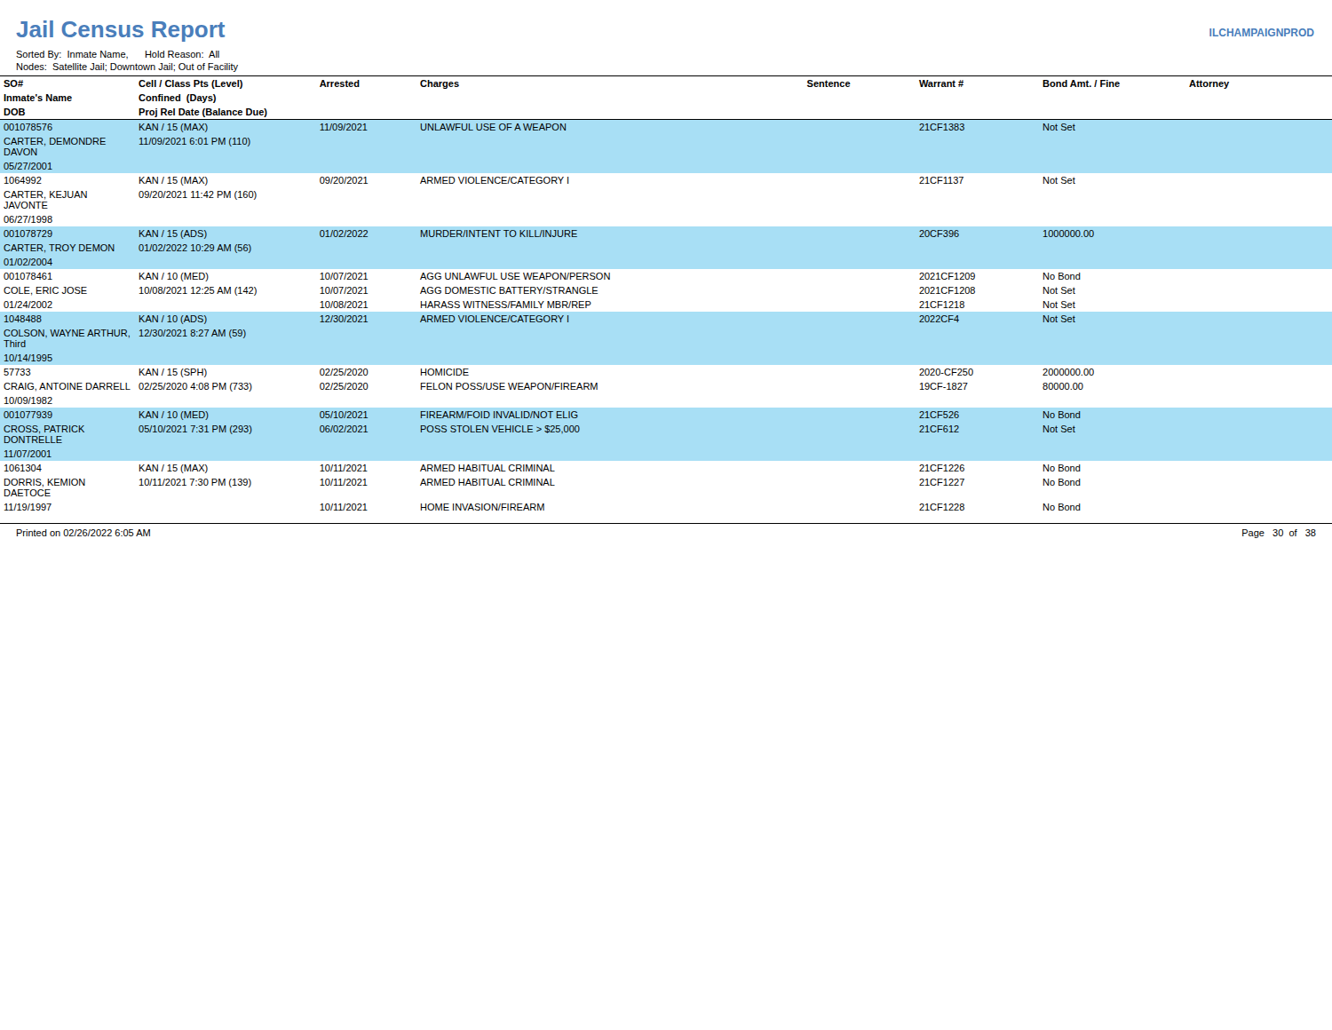ILCHAMPAIGNPROD
Jail Census Report
Sorted By: Inmate Name, Hold Reason: All
Nodes: Satellite Jail; Downtown Jail; Out of Facility
| SO# | Cell / Class Pts (Level) | Arrested | Charges | Sentence | Warrant # | Bond Amt. / Fine | Attorney |
| --- | --- | --- | --- | --- | --- | --- | --- |
| Inmate's Name | Confined (Days) | | | | | | |
| DOB | Proj Rel Date (Balance Due) | | | | | | |
| 001078576 | KAN / 15 (MAX) | 11/09/2021 | UNLAWFUL USE OF A WEAPON | | 21CF1383 | Not Set | |
| CARTER, DEMONDRE DAVON | 11/09/2021 6:01 PM (110) | | | | | | |
| 05/27/2001 | | | | | | | |
| 1064992 | KAN / 15 (MAX) | 09/20/2021 | ARMED VIOLENCE/CATEGORY I | | 21CF1137 | Not Set | |
| CARTER, KEJUAN JAVONTE | 09/20/2021 11:42 PM (160) | | | | | | |
| 06/27/1998 | | | | | | | |
| 001078729 | KAN / 15 (ADS) | 01/02/2022 | MURDER/INTENT TO KILL/INJURE | | 20CF396 | 1000000.00 | |
| CARTER, TROY DEMON | 01/02/2022 10:29 AM (56) | | | | | | |
| 01/02/2004 | | | | | | | |
| 001078461 | KAN / 10 (MED) | 10/07/2021 | AGG UNLAWFUL USE WEAPON/PERSON | | 2021CF1209 | No Bond | |
| COLE, ERIC JOSE | 10/08/2021 12:25 AM (142) | 10/07/2021 | AGG DOMESTIC BATTERY/STRANGLE | | 2021CF1208 | Not Set | |
| 01/24/2002 | | 10/08/2021 | HARASS WITNESS/FAMILY MBR/REP | | 21CF1218 | Not Set | |
| 1048488 | KAN / 10 (ADS) | 12/30/2021 | ARMED VIOLENCE/CATEGORY I | | 2022CF4 | Not Set | |
| COLSON, WAYNE ARTHUR, Third | 12/30/2021 8:27 AM (59) | | | | | | |
| 10/14/1995 | | | | | | | |
| 57733 | KAN / 15 (SPH) | 02/25/2020 | HOMICIDE | | 2020-CF250 | 2000000.00 | |
| CRAIG, ANTOINE DARRELL | 02/25/2020 4:08 PM (733) | 02/25/2020 | FELON POSS/USE WEAPON/FIREARM | | 19CF-1827 | 80000.00 | |
| 10/09/1982 | | | | | | | |
| 001077939 | KAN / 10 (MED) | 05/10/2021 | FIREARM/FOID INVALID/NOT ELIG | | 21CF526 | No Bond | |
| CROSS, PATRICK DONTRELLE | 05/10/2021 7:31 PM (293) | 06/02/2021 | POSS STOLEN VEHICLE > $25,000 | | 21CF612 | Not Set | |
| 11/07/2001 | | | | | | | |
| 1061304 | KAN / 15 (MAX) | 10/11/2021 | ARMED HABITUAL CRIMINAL | | 21CF1226 | No Bond | |
| DORRIS, KEMION DAETOCE | 10/11/2021 7:30 PM (139) | 10/11/2021 | ARMED HABITUAL CRIMINAL | | 21CF1227 | No Bond | |
| 11/19/1997 | | 10/11/2021 | HOME INVASION/FIREARM | | 21CF1228 | No Bond | |
Printed on 02/26/2022 6:05 AM
Page 30 of 38